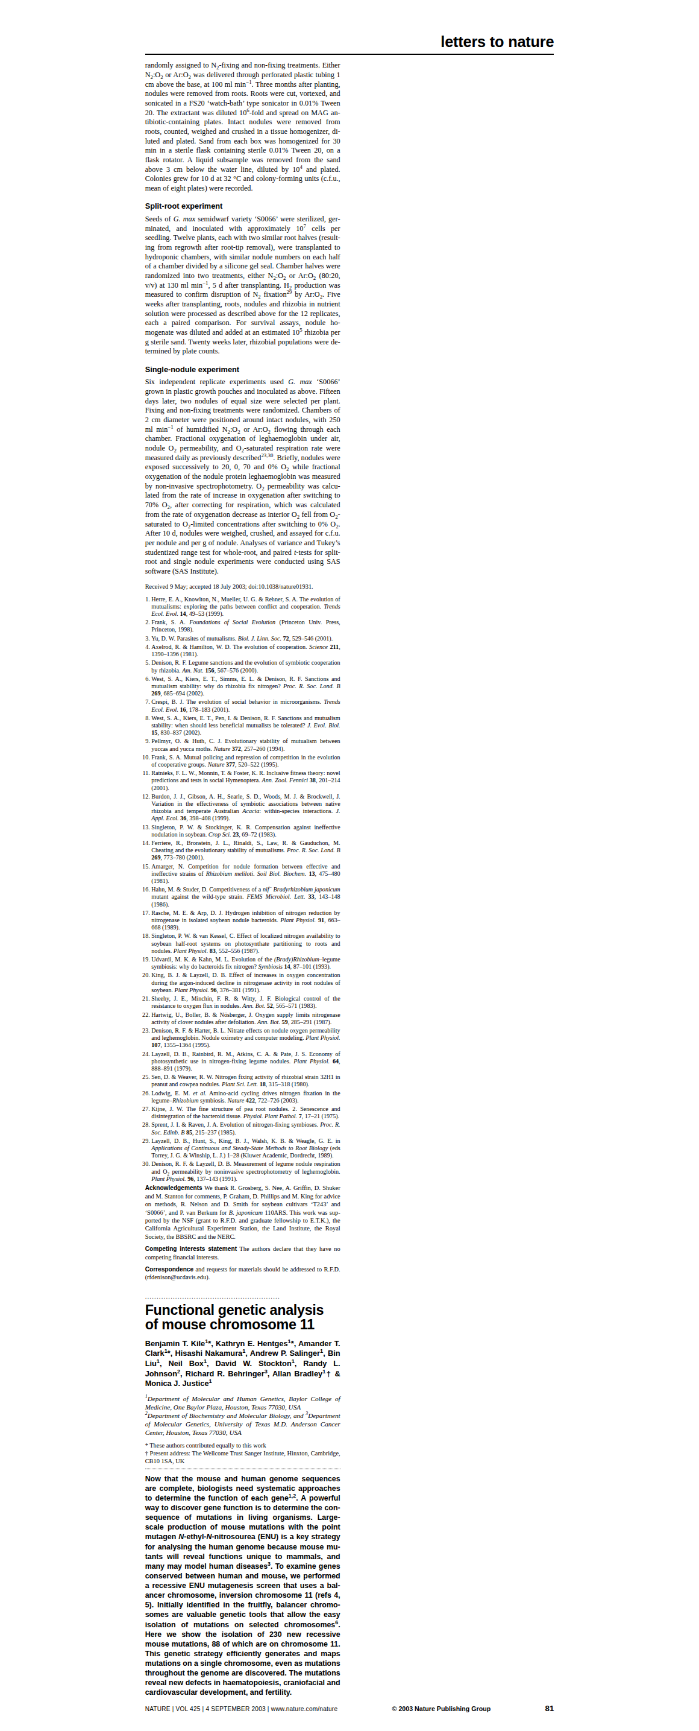letters to nature
randomly assigned to N2-fixing and non-fixing treatments. Either N2:O2 or Ar:O2 was delivered through perforated plastic tubing 1 cm above the base, at 100 ml min−1. Three months after planting, nodules were removed from roots. Roots were cut, vortexed, and sonicated in a FS20 ‘watch-bath’ type sonicator in 0.01% Tween 20. The extractant was diluted 106-fold and spread on MAG antibiotic-containing plates. Intact nodules were removed from roots, counted, weighed and crushed in a tissue homogenizer, diluted and plated. Sand from each box was homogenized for 30 min in a sterile flask containing sterile 0.01% Tween 20, on a flask rotator. A liquid subsample was removed from the sand above 3 cm below the water line, diluted by 104 and plated. Colonies grew for 10 d at 32 °C and colony-forming units (c.f.u., mean of eight plates) were recorded.
Split-root experiment
Seeds of G. max semidwarf variety ‘S0066’ were sterilized, germinated, and inoculated with approximately 107 cells per seedling. Twelve plants, each with two similar root halves (resulting from regrowth after root-tip removal), were transplanted to hydroponic chambers, with similar nodule numbers on each half of a chamber divided by a silicone gel seal. Chamber halves were randomized into two treatments, either N2:O2 or Ar:O2 (80:20, v/v) at 130 ml min−1, 5 d after transplanting. H2 production was measured to confirm disruption of N2 fixation29 by Ar:O2. Five weeks after transplanting, roots, nodules and rhizobia in nutrient solution were processed as described above for the 12 replicates, each a paired comparison. For survival assays, nodule homogenate was diluted and added at an estimated 105 rhizobia per g sterile sand. Twenty weeks later, rhizobial populations were determined by plate counts.
Single-nodule experiment
Six independent replicate experiments used G. max ‘S0066’ grown in plastic growth pouches and inoculated as above. Fifteen days later, two nodules of equal size were selected per plant. Fixing and non-fixing treatments were randomized. Chambers of 2 cm diameter were positioned around intact nodules, with 250 ml min−1 of humidified N2:O2 or Ar:O2 flowing through each chamber. Fractional oxygenation of leghaemoglobin under air, nodule O2 permeability, and O2-saturated respiration rate were measured daily as previously described23,30. Briefly, nodules were exposed successively to 20, 0, 70 and 0% O2 while fractional oxygenation of the nodule protein leghaemoglobin was measured by non-invasive spectrophotometry. O2 permeability was calculated from the rate of increase in oxygenation after switching to 70% O2, after correcting for respiration, which was calculated from the rate of oxygenation decrease as interior O2 fell from O2-saturated to O2-limited concentrations after switching to 0% O2. After 10 d, nodules were weighed, crushed, and assayed for c.f.u. per nodule and per g of nodule. Analyses of variance and Tukey’s studentized range test for whole-root, and paired t-tests for split-root and single nodule experiments were conducted using SAS software (SAS Institute).
Received 9 May; accepted 18 July 2003; doi:10.1038/nature01931.
Herre, E. A., Knowlton, N., Mueller, U. G. & Rehner, S. A. The evolution of mutualisms: exploring the paths between conflict and cooperation. Trends Ecol. Evol. 14, 49–53 (1999).
Frank, S. A. Foundations of Social Evolution (Princeton Univ. Press, Princeton, 1998).
Yu, D. W. Parasites of mutualisms. Biol. J. Linn. Soc. 72, 529–546 (2001).
Axelrod, R. & Hamilton, W. D. The evolution of cooperation. Science 211, 1390–1396 (1981).
Denison, R. F. Legume sanctions and the evolution of symbiotic cooperation by rhizobia. Am. Nat. 156, 567–576 (2000).
West, S. A., Kiers, E. T., Simms, E. L. & Denison, R. F. Sanctions and mutualism stability: why do rhizobia fix nitrogen? Proc. R. Soc. Lond. B 269, 685–694 (2002).
Crespi, B. J. The evolution of social behavior in microorganisms. Trends Ecol. Evol. 16, 178–183 (2001).
West, S. A., Kiers, E. T., Pen, I. & Denison, R. F. Sanctions and mutualism stability: when should less beneficial mutualists be tolerated? J. Evol. Biol. 15, 830–837 (2002).
Pellmyr, O. & Huth, C. J. Evolutionary stability of mutualism between yuccas and yucca moths. Nature 372, 257–260 (1994).
Frank, S. A. Mutual policing and repression of competition in the evolution of cooperative groups. Nature 377, 520–522 (1995).
Ratnieks, F. L. W., Monnin, T. & Foster, K. R. Inclusive fitness theory: novel predictions and tests in social Hymenoptera. Ann. Zool. Fennici 38, 201–214 (2001).
Burdon, J. J., Gibson, A. H., Searle, S. D., Woods, M. J. & Brockwell, J. Variation in the effectiveness of symbiotic associations between native rhizobia and temperate Australian Acacia: within-species interactions. J. Appl. Ecol. 36, 398–408 (1999).
Singleton, P. W. & Stockinger, K. R. Compensation against ineffective nodulation in soybean. Crop Sci. 23, 69–72 (1983).
Ferriere, R., Bronstein, J. L., Rinaldi, S., Law, R. & Gauduchon, M. Cheating and the evolutionary stability of mutualisms. Proc. R. Soc. Lond. B 269, 773–780 (2001).
Amarger, N. Competition for nodule formation between effective and ineffective strains of Rhizobium meliloti. Soil Biol. Biochem. 13, 475–480 (1981).
Hahn, M. & Studer, D. Competitiveness of a nif− Bradyrhizobium japonicum mutant against the wild-type strain. FEMS Microbiol. Lett. 33, 143–148 (1986).
Rasche, M. E. & Arp, D. J. Hydrogen inhibition of nitrogen reduction by nitrogenase in isolated soybean nodule bacteroids. Plant Physiol. 91, 663–668 (1989).
Singleton, P. W. & van Kessel, C. Effect of localized nitrogen availability to soybean half-root systems on photosynthate partitioning to roots and nodules. Plant Physiol. 83, 552–556 (1987).
Udvardi, M. K. & Kahn, M. L. Evolution of the (Brady)Rhizobium–legume symbiosis: why do bacteroids fix nitrogen? Symbiosis 14, 87–101 (1993).
King, B. J. & Layzell, D. B. Effect of increases in oxygen concentration during the argon-induced decline in nitrogenase activity in root nodules of soybean. Plant Physiol. 96, 376–381 (1991).
Sheehy, J. E., Minchin, F. R. & Witty, J. F. Biological control of the resistance to oxygen flux in nodules. Ann. Bot. 52, 565–571 (1983).
Hartwig, U., Boller, B. & Nösberger, J. Oxygen supply limits nitrogenase activity of clover nodules after defoliation. Ann. Bot. 59, 285–291 (1987).
Denison, R. F. & Harter, B. L. Nitrate effects on nodule oxygen permeability and leghemoglobin. Nodule oximetry and computer modeling. Plant Physiol. 107, 1355–1364 (1995).
Layzell, D. B., Rainbird, R. M., Atkins, C. A. & Pate, J. S. Economy of photosynthetic use in nitrogen-fixing legume nodules. Plant Physiol. 64, 888–891 (1979).
Sen, D. & Weaver, R. W. Nitrogen fixing activity of rhizobial strain 32H1 in peanut and cowpea nodules. Plant Sci. Lett. 18, 315–318 (1980).
Lodwig, E. M. et al. Amino-acid cycling drives nitrogen fixation in the legume–Rhizobium symbiosis. Nature 422, 722–726 (2003).
Kijne, J. W. The fine structure of pea root nodules. 2. Senescence and disintegration of the bacteroid tissue. Physiol. Plant Pathol. 7, 17–21 (1975).
Sprent, J. I. & Raven, J. A. Evolution of nitrogen-fixing symbioses. Proc. R. Soc. Edinb. B 85, 215–237 (1985).
Layzell, D. B., Hunt, S., King, B. J., Walsh, K. B. & Weagle, G. E. in Applications of Continuous and Steady-State Methods to Root Biology (eds Torrey, J. G. & Winship, L. J.) 1–28 (Kluwer Academic, Dordrecht, 1989).
Denison, R. F. & Layzell, D. B. Measurement of legume nodule respiration and O2 permeability by noninvasive spectrophotometry of leghemoglobin. Plant Physiol. 96, 137–143 (1991).
Acknowledgements We thank R. Grosberg, S. Nee, A. Griffin, D. Shuker and M. Stanton for comments, P. Graham, D. Phillips and M. King for advice on methods, R. Nelson and D. Smith for soybean cultivars ‘T243’ and ‘S0066’, and P. van Berkum for B. japonicum 110ARS. This work was supported by the NSF (grant to R.F.D. and graduate fellowship to E.T.K.), the California Agricultural Experiment Station, the Land Institute, the Royal Society, the BBSRC and the NERC.
Competing interests statement The authors declare that they have no competing financial interests.
Correspondence and requests for materials should be addressed to R.F.D. (rfdenison@ucdavis.edu).
..........................................................
Functional genetic analysis of mouse chromosome 11
Benjamin T. Kile1*, Kathryn E. Hentges1*, Amander T. Clark1*, Hisashi Nakamura1, Andrew P. Salinger1, Bin Liu1, Neil Box1, David W. Stockton1, Randy L. Johnson2, Richard R. Behringer3, Allan Bradley1† & Monica J. Justice1
1Department of Molecular and Human Genetics, Baylor College of Medicine, One Baylor Plaza, Houston, Texas 77030, USA
2Department of Biochemistry and Molecular Biology, and 3Department of Molecular Genetics, University of Texas M.D. Anderson Cancer Center, Houston, Texas 77030, USA
* These authors contributed equally to this work
† Present address: The Wellcome Trust Sanger Institute, Hinxton, Cambridge, CB10 1SA, UK
Now that the mouse and human genome sequences are complete, biologists need systematic approaches to determine the function of each gene1,2. A powerful way to discover gene function is to determine the consequence of mutations in living organisms. Large-scale production of mouse mutations with the point mutagen N-ethyl-N-nitrosourea (ENU) is a key strategy for analysing the human genome because mouse mutants will reveal functions unique to mammals, and many may model human diseases3. To examine genes conserved between human and mouse, we performed a recessive ENU mutagenesis screen that uses a balancer chromosome, inversion chromosome 11 (refs 4, 5). Initially identified in the fruitfly, balancer chromosomes are valuable genetic tools that allow the easy isolation of mutations on selected chromosomes6. Here we show the isolation of 230 new recessive mouse mutations, 88 of which are on chromosome 11. This genetic strategy efficiently generates and maps mutations on a single chromosome, even as mutations throughout the genome are discovered. The mutations reveal new defects in haematopoiesis, craniofacial and cardiovascular development, and fertility.
NATURE | VOL 425 | 4 SEPTEMBER 2003 | www.nature.com/nature
© 2003 Nature Publishing Group
81